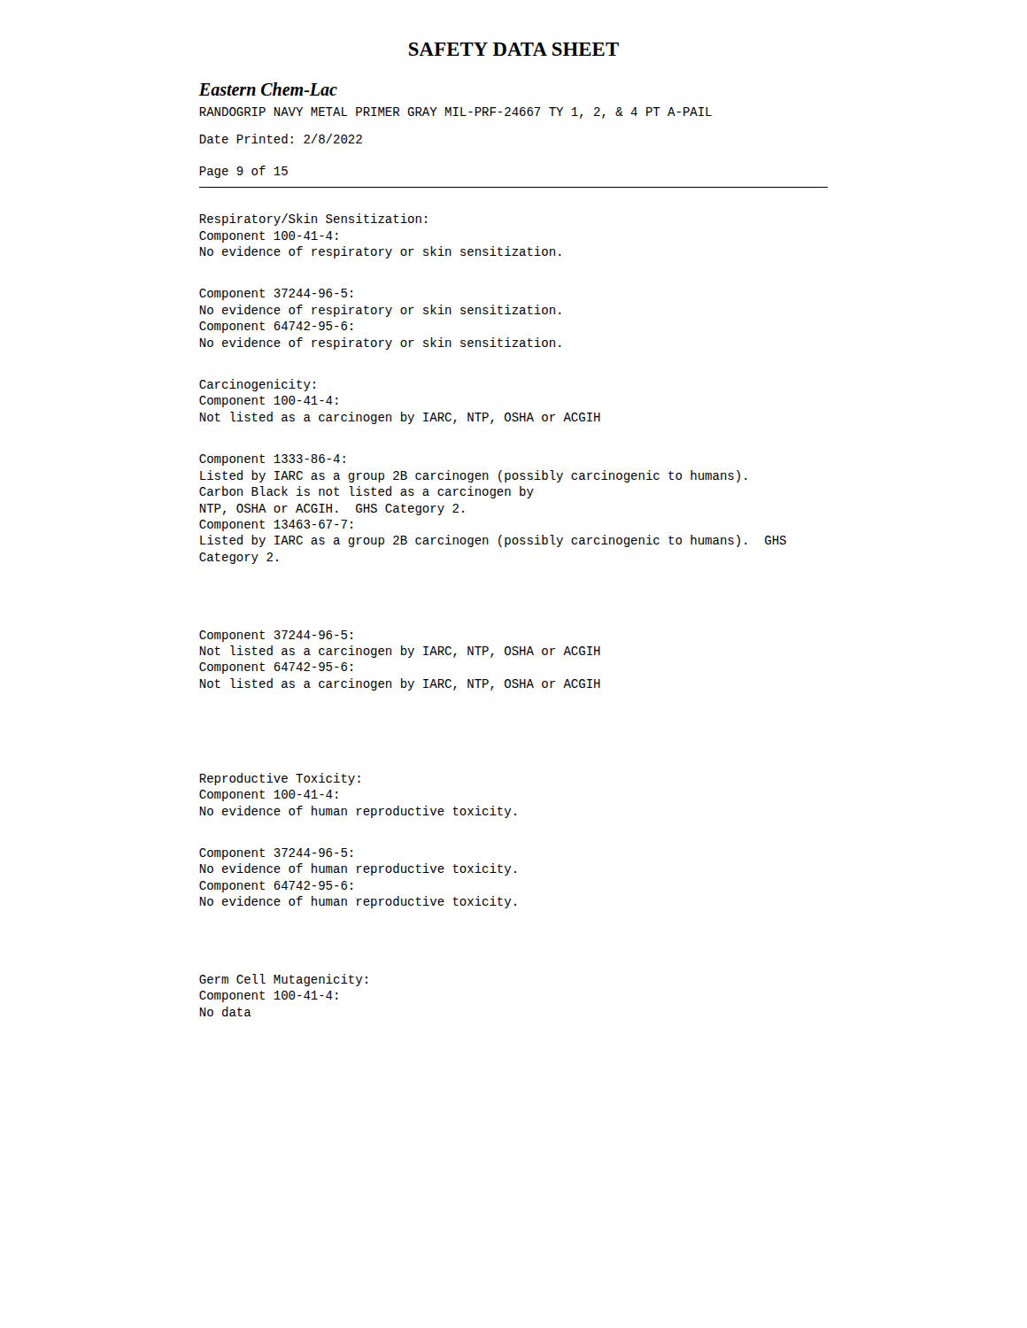SAFETY DATA SHEET
Eastern Chem-Lac
RANDOGRIP NAVY METAL PRIMER GRAY MIL-PRF-24667 TY 1, 2, & 4 PT A-PAIL
Date Printed: 2/8/2022
Page 9 of 15
Respiratory/Skin Sensitization: Component 100-41-4: No evidence of respiratory or skin sensitization.
Component 37244-96-5: No evidence of respiratory or skin sensitization. Component 64742-95-6: No evidence of respiratory or skin sensitization.
Carcinogenicity: Component 100-41-4: Not listed as a carcinogen by IARC, NTP, OSHA or ACGIH
Component 1333-86-4: Listed by IARC as a group 2B carcinogen (possibly carcinogenic to humans). Carbon Black is not listed as a carcinogen by NTP, OSHA or ACGIH. GHS Category 2. Component 13463-67-7: Listed by IARC as a group 2B carcinogen (possibly carcinogenic to humans). GHS Category 2.
Component 37244-96-5: Not listed as a carcinogen by IARC, NTP, OSHA or ACGIH Component 64742-95-6: Not listed as a carcinogen by IARC, NTP, OSHA or ACGIH
Reproductive Toxicity: Component 100-41-4: No evidence of human reproductive toxicity.
Component 37244-96-5: No evidence of human reproductive toxicity. Component 64742-95-6: No evidence of human reproductive toxicity.
Germ Cell Mutagenicity: Component 100-41-4: No data